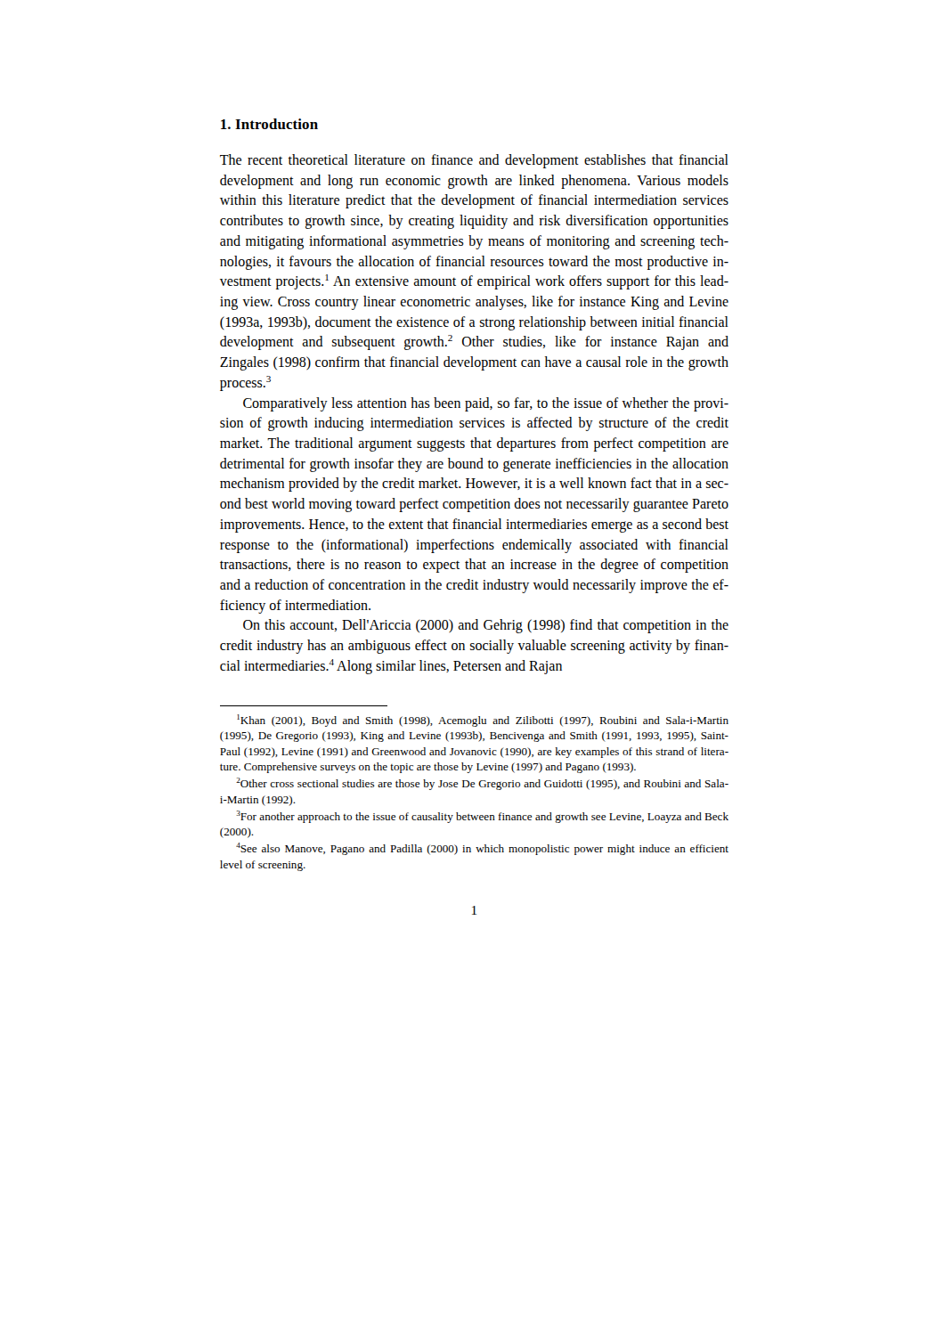1. Introduction
The recent theoretical literature on finance and development establishes that financial development and long run economic growth are linked phenomena. Various models within this literature predict that the development of financial intermediation services contributes to growth since, by creating liquidity and risk diversification opportunities and mitigating informational asymmetries by means of monitoring and screening technologies, it favours the allocation of financial resources toward the most productive investment projects.1 An extensive amount of empirical work offers support for this leading view. Cross country linear econometric analyses, like for instance King and Levine (1993a, 1993b), document the existence of a strong relationship between initial financial development and subsequent growth.2 Other studies, like for instance Rajan and Zingales (1998) confirm that financial development can have a causal role in the growth process.3
Comparatively less attention has been paid, so far, to the issue of whether the provision of growth inducing intermediation services is affected by structure of the credit market. The traditional argument suggests that departures from perfect competition are detrimental for growth insofar they are bound to generate inefficiencies in the allocation mechanism provided by the credit market. However, it is a well known fact that in a second best world moving toward perfect competition does not necessarily guarantee Pareto improvements. Hence, to the extent that financial intermediaries emerge as a second best response to the (informational) imperfections endemically associated with financial transactions, there is no reason to expect that an increase in the degree of competition and a reduction of concentration in the credit industry would necessarily improve the efficiency of intermediation.
On this account, Dell'Ariccia (2000) and Gehrig (1998) find that competition in the credit industry has an ambiguous effect on socially valuable screening activity by financial intermediaries.4 Along similar lines, Petersen and Rajan
1Khan (2001), Boyd and Smith (1998), Acemoglu and Zilibotti (1997), Roubini and Sala-i-Martin (1995), De Gregorio (1993), King and Levine (1993b), Bencivenga and Smith (1991, 1993, 1995), Saint-Paul (1992), Levine (1991) and Greenwood and Jovanovic (1990), are key examples of this strand of literature. Comprehensive surveys on the topic are those by Levine (1997) and Pagano (1993).
2Other cross sectional studies are those by Jose De Gregorio and Guidotti (1995), and Roubini and Sala-i-Martin (1992).
3For another approach to the issue of causality between finance and growth see Levine, Loayza and Beck (2000).
4See also Manove, Pagano and Padilla (2000) in which monopolistic power might induce an efficient level of screening.
1